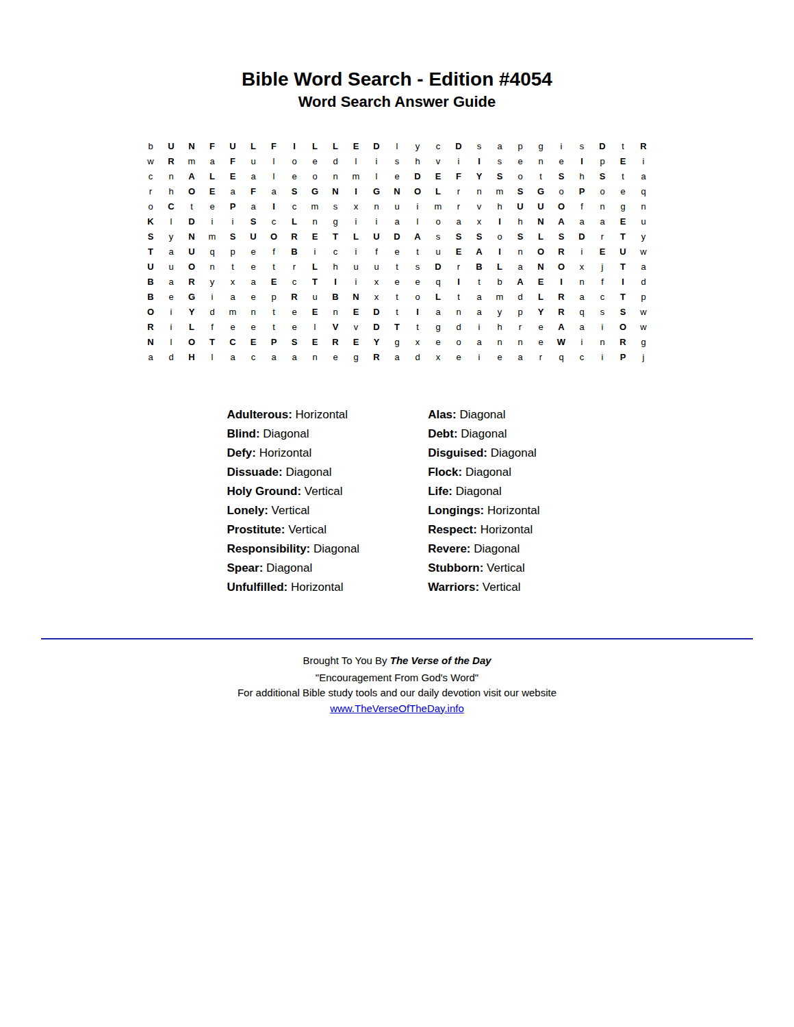Bible Word Search - Edition #4054
Word Search Answer Guide
| b | U | N | F | U | L | F | I | L | L | E | D | l | y | c | D | s | a | p | g | i | s | D | t | R |
| w | R | m | a | F | u | l | o | e | d | l | i | s | h | v | i | I | s | e | n | e | I | p | E | i |
| c | n | A | L | E | a | l | e | o | n | m | l | e | D | E | F | Y | S | o | t | S | h | S | t | a |
| r | h | O | E | a | F | a | S | G | N | I | G | N | O | L | r | n | m | S | G | o | P | o | e | q |
| o | C | t | e | P | a | I | c | m | s | x | n | u | i | m | r | v | h | U | U | O | f | n | g | n |
| K | l | D | i | i | S | c | L | n | g | i | i | a | l | o | a | x | I | h | N | A | a | a | E | u |
| S | y | N | m | S | U | O | R | E | T | L | U | D | A | s | S | S | o | S | L | S | D | r | T | y |
| T | a | U | q | p | e | f | B | i | c | i | f | e | t | u | E | A | I | n | O | R | i | E | U | w |
| U | u | O | n | t | e | t | r | L | h | u | u | t | s | D | r | B | L | a | N | O | x | j | T | a |
| B | a | R | y | x | a | E | c | T | I | i | x | e | e | q | I | t | b | A | E | I | n | f | I | d |
| B | e | G | i | a | e | p | R | u | B | N | x | t | o | L | t | a | m | d | L | R | a | c | T | p |
| O | i | Y | d | m | n | t | e | E | n | E | D | t | I | a | n | a | y | p | Y | R | q | s | S | w |
| R | i | L | f | e | e | t | e | l | V | v | D | T | t | g | d | i | h | r | e | A | a | i | O | w |
| N | l | O | T | C | E | P | S | E | R | E | Y | g | x | e | o | a | n | n | e | W | i | n | R | g |
| a | d | H | l | a | c | a | a | n | e | g | R | a | d | x | e | i | e | a | r | q | c | i | P | j |
| Adulterous: Horizontal | Alas: Diagonal |
| Blind: Diagonal | Debt: Diagonal |
| Defy: Horizontal | Disguised: Diagonal |
| Dissuade: Diagonal | Flock: Diagonal |
| Holy Ground: Vertical | Life: Diagonal |
| Lonely: Vertical | Longings: Horizontal |
| Prostitute: Vertical | Respect: Horizontal |
| Responsibility: Diagonal | Revere: Diagonal |
| Spear: Diagonal | Stubborn: Vertical |
| Unfulfilled: Horizontal | Warriors: Vertical |
Brought To You By The Verse of the Day
"Encouragement From God's Word"
For additional Bible study tools and our daily devotion visit our website
www.TheVerseOfTheDay.info